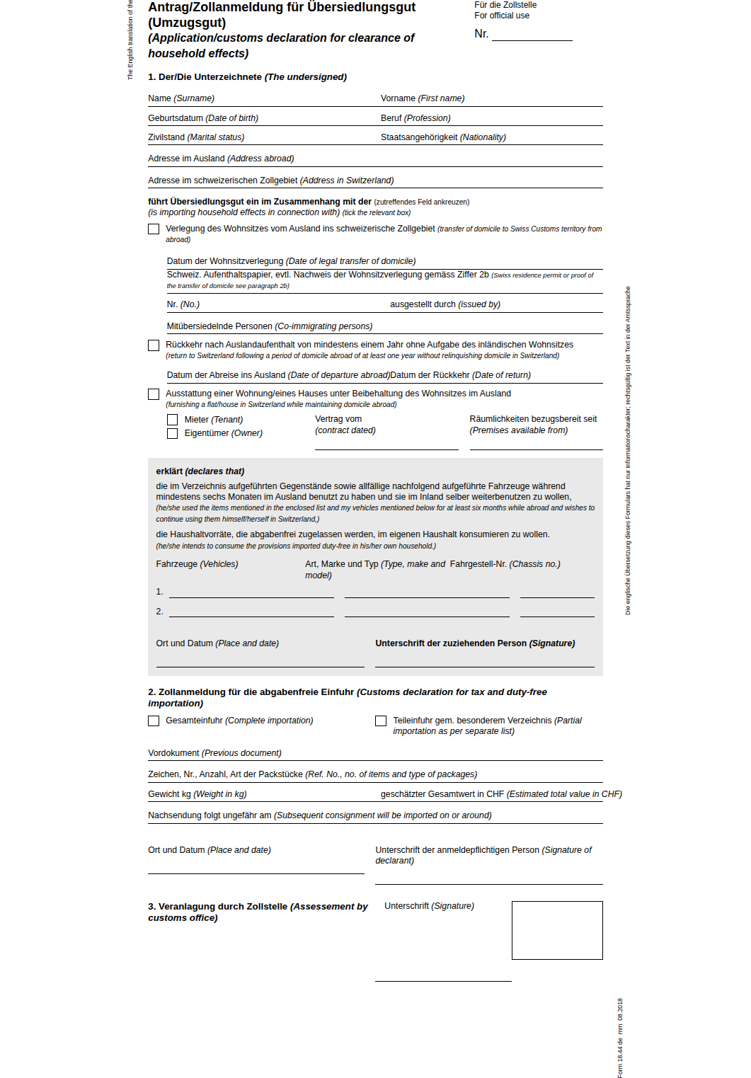The English translation of the present form has no legal force; the original text in one of the official languages remains the authoritative version
Die englische Übersetzung dieses Formulars hat nur Informationscharakter; rechtsgültig ist der Text in der Amtssprache
Antrag/Zollanmeldung für Übersiedlungsgut (Umzugsgut)
(Application/customs declaration for clearance of household effects)
Für die Zollstelle
For official use
Nr.
1. Der/Die Unterzeichnete (The undersigned)
Name (Surname)
Vorname (First name)
Geburtsdatum (Date of birth)
Beruf (Profession)
Zivilstand (Marital status)
Staatsangehörigkeit (Nationality)
Adresse im Ausland (Address abroad)
Adresse im schweizerischen Zollgebiet (Address in Switzerland)
führt Übersiedlungsgut ein im Zusammenhang mit der (zutreffendes Feld ankreuzen)
(is importing household effects in connection with) (tick the relevant box)
Verlegung des Wohnsitzes vom Ausland ins schweizerische Zollgebiet (transfer of domicile to Swiss Customs territory from abroad)
Datum der Wohnsitzverlegung (Date of legal transfer of domicile)
Schweiz. Aufenthaltspapier, evtl. Nachweis der Wohnsitzverlegung gemäss Ziffer 2b (Swiss residence permit or proof of the transfer of domicile see paragraph 2b)
Nr. (No.)
ausgestellt durch (issued by)
Mitübersiedelnde Personen (Co-immigrating persons)
Rückkehr nach Auslandaufenthalt von mindestens einem Jahr ohne Aufgabe des inländischen Wohnsitzes
(return to Switzerland following a period of domicile abroad of at least one year without relinquishing domicile in Switzerland)
Datum der Abreise ins Ausland (Date of departure abroad)
Datum der Rückkehr (Date of return)
Ausstattung einer Wohnung/eines Hauses unter Beibehaltung des Wohnsitzes im Ausland
(furnishing a flat/house in Switzerland while maintaining domicile abroad)
Mieter (Tenant)
Eigentümer (Owner)
Vertrag vom
(contract dated)
Räumlichkeiten bezugsbereit seit
(Premises available from)
erklärt (declares that)
die im Verzeichnis aufgeführten Gegenstände sowie allfällige nachfolgend aufgeführte Fahrzeuge während mindestens sechs Monaten im Ausland benutzt zu haben und sie im Inland selber weiterbenutzen zu wollen,
(he/she used the items mentioned in the enclosed list and my vehicles mentioned below for at least six months while abroad and wishes to continue using them himself/herself in Switzerland,)
die Haushaltvorräte, die abgabenfrei zugelassen werden, im eigenen Haushalt konsumieren zu wollen.
(he/she intends to consume the provisions imported duty-free in his/her own household.)
Fahrzeuge (Vehicles)
Art, Marke und Typ (Type, make and model)
Fahrgestell-Nr. (Chassis no.)
1.
2.
Ort und Datum (Place and date)
Unterschrift der zuziehenden Person (Signature)
2. Zollanmeldung für die abgabenfreie Einfuhr (Customs declaration for tax and duty-free importation)
Gesamteinfuhr (Complete importation)
Teileinfuhr gem. besonderem Verzeichnis (Partial importation as per separate list)
Vordokument (Previous document)
Zeichen, Nr., Anzahl, Art der Packstücke (Ref. No., no. of items and type of packages)
Gewicht kg (Weight in kg)
geschätzter Gesamtwert in CHF (Estimated total value in CHF)
Nachsendung folgt ungefähr am (Subsequent consignment will be imported on or around)
Ort und Datum (Place and date)
Unterschrift der anmeldepflichtigen Person (Signature of declarant)
3. Veranlagung durch Zollstelle (Assessement by customs office)
Unterschrift (Signature)
Form 18.44 de mm 08.2018